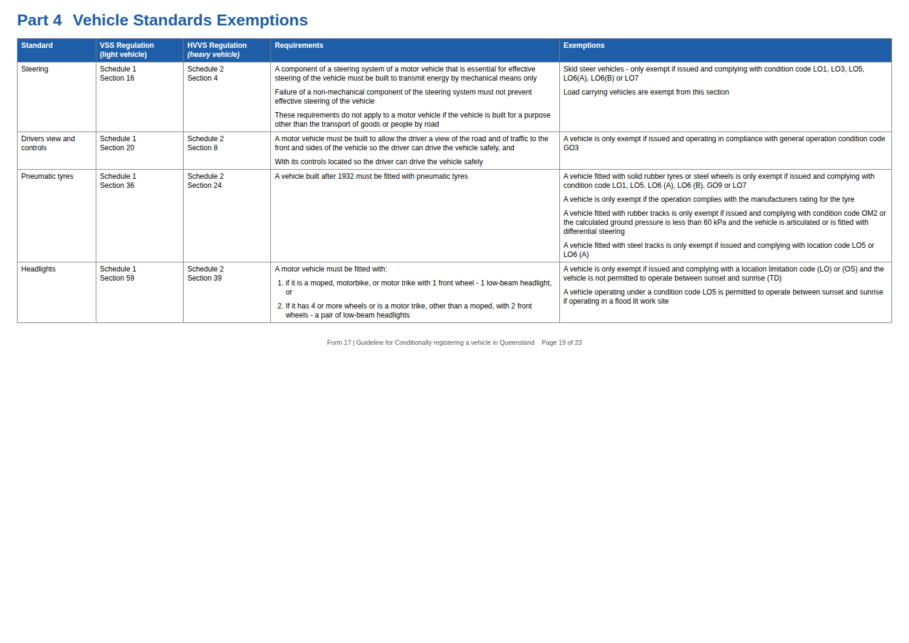Part 4 Vehicle Standards Exemptions
| Standard | VSS Regulation (light vehicle) | HVVS Regulation (heavy vehicle) | Requirements | Exemptions |
| --- | --- | --- | --- | --- |
| Steering | Schedule 1 Section 16 | Schedule 2 Section 4 | A component of a steering system of a motor vehicle that is essential for effective steering of the vehicle must be built to transmit energy by mechanical means only Failure of a non-mechanical component of the steering system must not prevent effective steering of the vehicle These requirements do not apply to a motor vehicle if the vehicle is built for a purpose other than the transport of goods or people by road | Skid steer vehicles - only exempt if issued and complying with condition code LO1, LO3, LO5, LO6(A), LO6(B) or LO7 Load carrying vehicles are exempt from this section |
| Drivers view and controls | Schedule 1 Section 20 | Schedule 2 Section 8 | A motor vehicle must be built to allow the driver a view of the road and of traffic to the front and sides of the vehicle so the driver can drive the vehicle safely, and With its controls located so the driver can drive the vehicle safely | A vehicle is only exempt if issued and operating in compliance with general operation condition code GO3 |
| Pneumatic tyres | Schedule 1 Section 36 | Schedule 2 Section 24 | A vehicle built after 1932 must be fitted with pneumatic tyres | A vehicle fitted with solid rubber tyres or steel wheels is only exempt if issued and complying with condition code LO1, LO5, LO6 (A), LO6 (B), GO9 or LO7 A vehicle is only exempt if the operation complies with the manufacturers rating for the tyre A vehicle fitted with rubber tracks is only exempt if issued and complying with condition code OM2 or the calculated ground pressure is less than 60 kPa and the vehicle is articulated or is fitted with differential steering A vehicle fitted with steel tracks is only exempt if issued and complying with location code LO5 or LO6 (A) |
| Headlights | Schedule 1 Section 59 | Schedule 2 Section 39 | A motor vehicle must be fitted with: if it is a moped, motorbike, or motor trike with 1 front wheel - 1 low-beam headlight, or If it has 4 or more wheels or is a motor trike, other than a moped, with 2 front wheels - a pair of low-beam headlights | A vehicle is only exempt if issued and complying with a location limitation code (LO) or (OS) and the vehicle is not permitted to operate between sunset and sunrise (TD) A vehicle operating under a condition code LO5 is permitted to operate between sunset and sunrise if operating in a flood lit work site |
Form 17 | Guideline for Conditionally registering a vehicle in Queensland Page 19 of 23